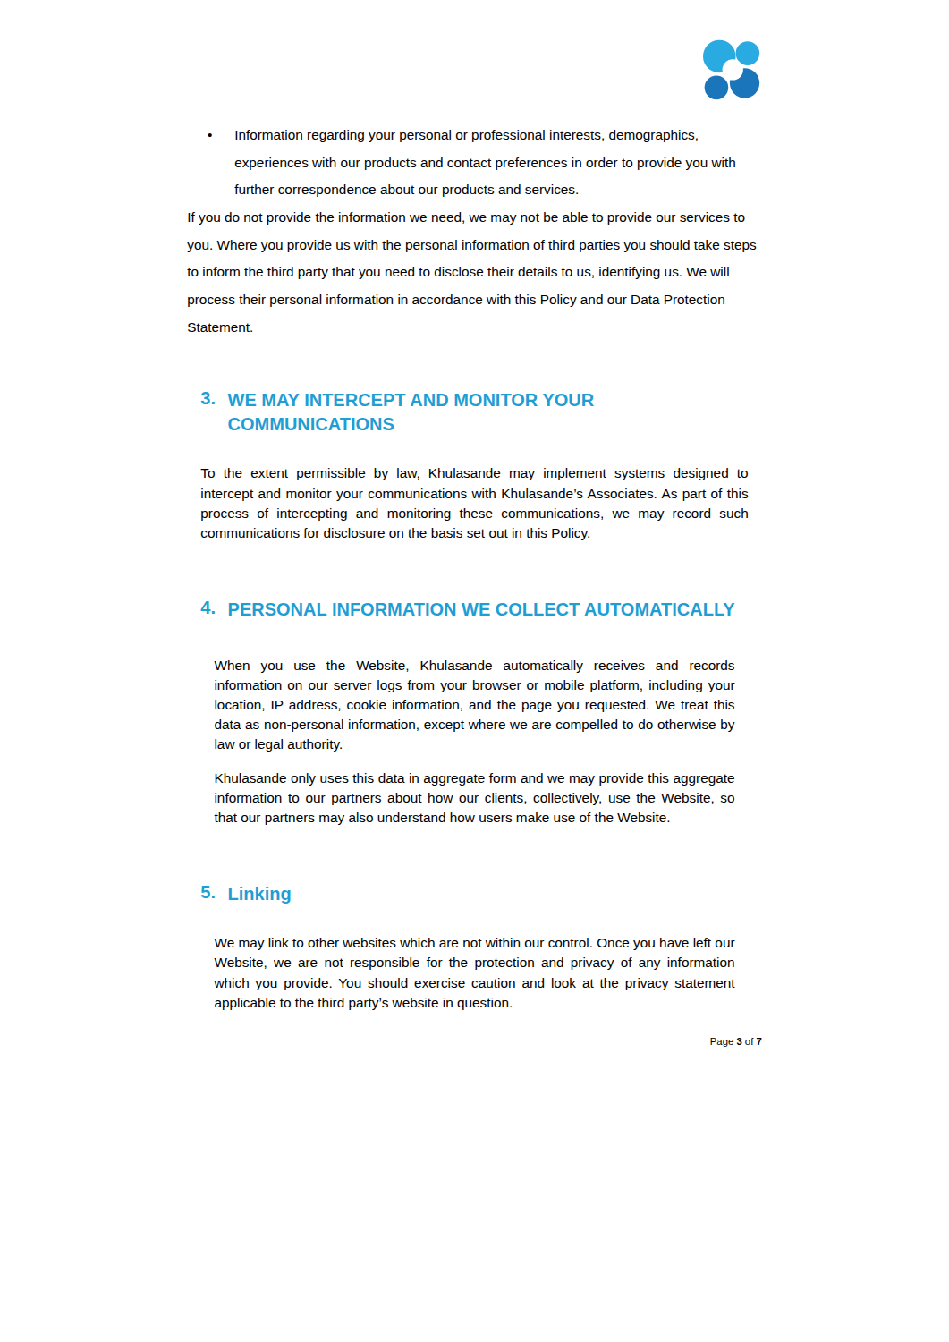Information regarding your personal or professional interests, demographics, experiences with our products and contact preferences in order to provide you with further correspondence about our products and services.
If you do not provide the information we need, we may not be able to provide our services to you. Where you provide us with the personal information of third parties you should take steps to inform the third party that you need to disclose their details to us, identifying us. We will process their personal information in accordance with this Policy and our Data Protection Statement.
3.
WE MAY INTERCEPT AND MONITOR YOUR COMMUNICATIONS
To the extent permissible by law, Khulasande may implement systems designed to intercept and monitor your communications with Khulasande’s Associates. As part of this process of intercepting and monitoring these communications, we may record such communications for disclosure on the basis set out in this Policy.
4.
PERSONAL INFORMATION WE COLLECT AUTOMATICALLY
When you use the Website, Khulasande automatically receives and records information on our server logs from your browser or mobile platform, including your location, IP address, cookie information, and the page you requested. We treat this data as non-personal information, except where we are compelled to do otherwise by law or legal authority.
Khulasande only uses this data in aggregate form and we may provide this aggregate information to our partners about how our clients, collectively, use the Website, so that our partners may also understand how users make use of the Website.
5.
Linking
We may link to other websites which are not within our control. Once you have left our Website, we are not responsible for the protection and privacy of any information which you provide. You should exercise caution and look at the privacy statement applicable to the third party’s website in question.
Page 3 of 7